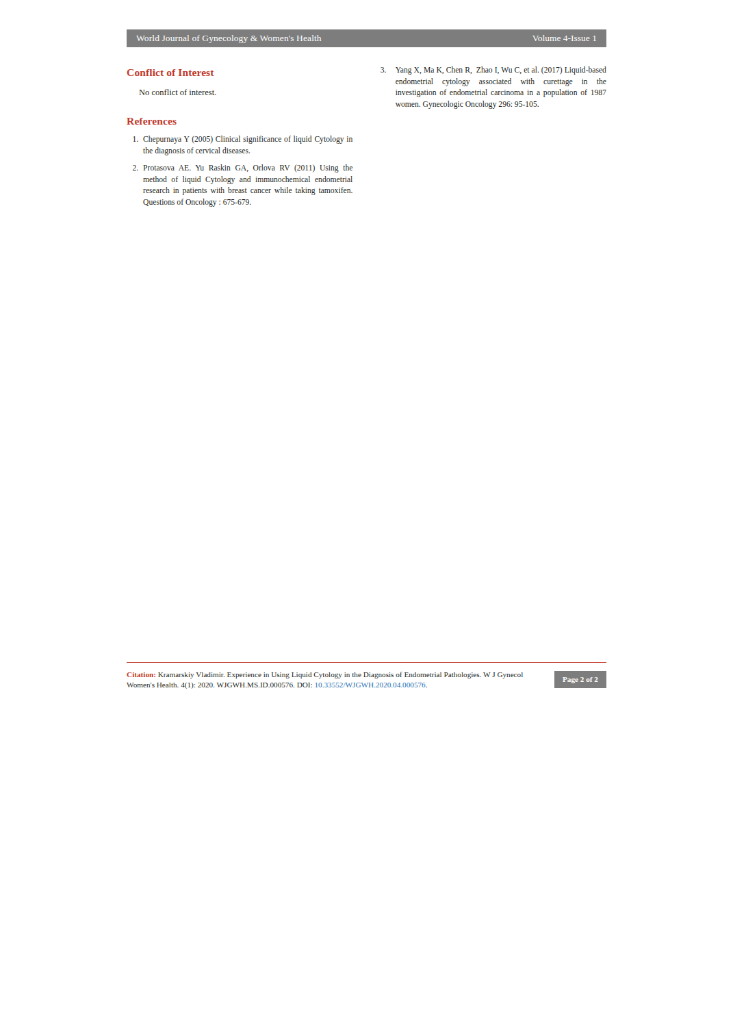World Journal of Gynecology & Women's Health
Volume 4-Issue 1
Conflict of Interest
No conflict of interest.
References
Chepurnaya Y (2005) Clinical significance of liquid Cytology in the diagnosis of cervical diseases.
Protasova AE. Yu Raskin GA, Orlova RV (2011) Using the method of liquid Cytology and immunochemical endometrial research in patients with breast cancer while taking tamoxifen. Questions of Oncology : 675-679.
Yang X, Ma K, Chen R, Zhao I, Wu C, et al. (2017) Liquid-based endometrial cytology associated with curettage in the investigation of endometrial carcinoma in a population of 1987 women. Gynecologic Oncology 296: 95-105.
Citation: Kramarskiy Vladimir. Experience in Using Liquid Cytology in the Diagnosis of Endometrial Pathologies. W J Gynecol Women's Health. 4(1): 2020. WJGWH.MS.ID.000576. DOI: 10.33552/WJGWH.2020.04.000576.
Page 2 of 2